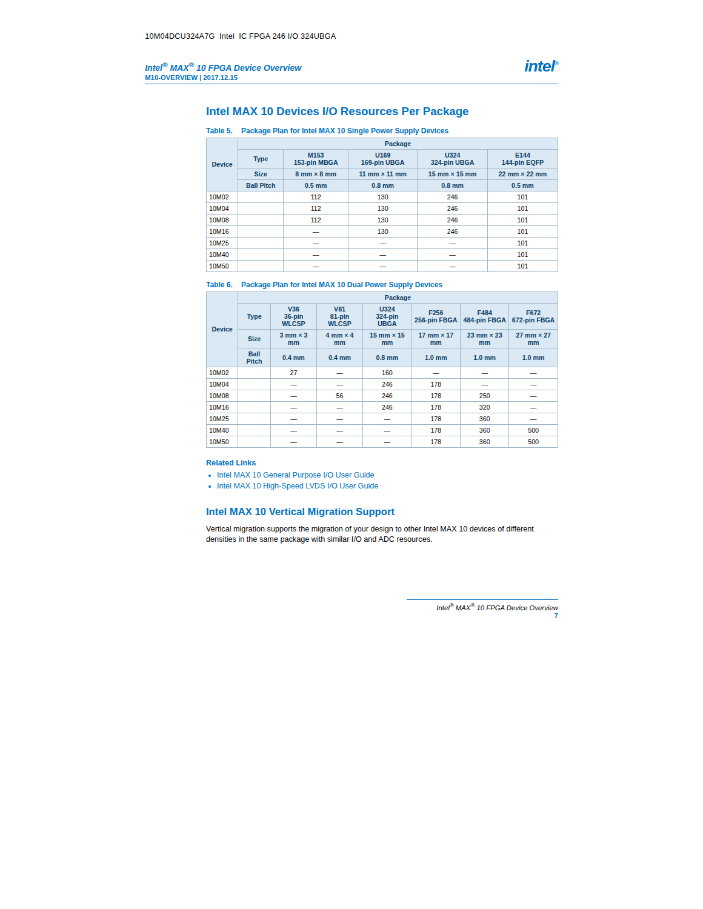10M04DCU324A7G Intel IC FPGA 246 I/O 324UBGA
intel®
Intel® MAX® 10 FPGA Device Overview
M10-OVERVIEW | 2017.12.15
Intel MAX 10 Devices I/O Resources Per Package
Table 5. Package Plan for Intel MAX 10 Single Power Supply Devices
| Device | Package |
| --- | --- |
| Type | M153 153-pin MBGA | U169 169-pin UBGA | U324 324-pin UBGA | E144 144-pin EQFP |
| Size | 8 mm × 8 mm | 11 mm × 11 mm | 15 mm × 15 mm | 22 mm × 22 mm |
| Ball Pitch | 0.5 mm | 0.8 mm | 0.8 mm | 0.5 mm |
| 10M02 | | 112 | 130 | 246 | 101 |
| 10M04 | | 112 | 130 | 246 | 101 |
| 10M08 | | 112 | 130 | 246 | 101 |
| 10M16 | | — | 130 | 246 | 101 |
| 10M25 | | — | — | — | 101 |
| 10M40 | | — | — | — | 101 |
| 10M50 | | — | — | — | 101 |
Table 6. Package Plan for Intel MAX 10 Dual Power Supply Devices
| Device | Package |
| --- | --- |
| Type | V36 36-pin WLCSP | V81 81-pin WLCSP | U324 324-pin UBGA | F256 256-pin FBGA | F484 484-pin FBGA | F672 672-pin FBGA |
| Size | 3 mm × 3 mm | 4 mm × 4 mm | 15 mm × 15 mm | 17 mm × 17 mm | 23 mm × 23 mm | 27 mm × 27 mm |
| Ball Pitch | 0.4 mm | 0.4 mm | 0.8 mm | 1.0 mm | 1.0 mm | 1.0 mm |
| 10M02 | | 27 | — | 160 | — | — | — |
| 10M04 | | — | — | 246 | 178 | — | — |
| 10M08 | | — | 56 | 246 | 178 | 250 | — |
| 10M16 | | — | — | 246 | 178 | 320 | — |
| 10M25 | | — | — | — | 178 | 360 | — |
| 10M40 | | — | — | — | 178 | 360 | 500 |
| 10M50 | | — | — | — | 178 | 360 | 500 |
Related Links
Intel MAX 10 General Purpose I/O User Guide
Intel MAX 10 High-Speed LVDS I/O User Guide
Intel MAX 10 Vertical Migration Support
Vertical migration supports the migration of your design to other Intel MAX 10 devices of different densities in the same package with similar I/O and ADC resources.
Intel® MAX® 10 FPGA Device Overview
7